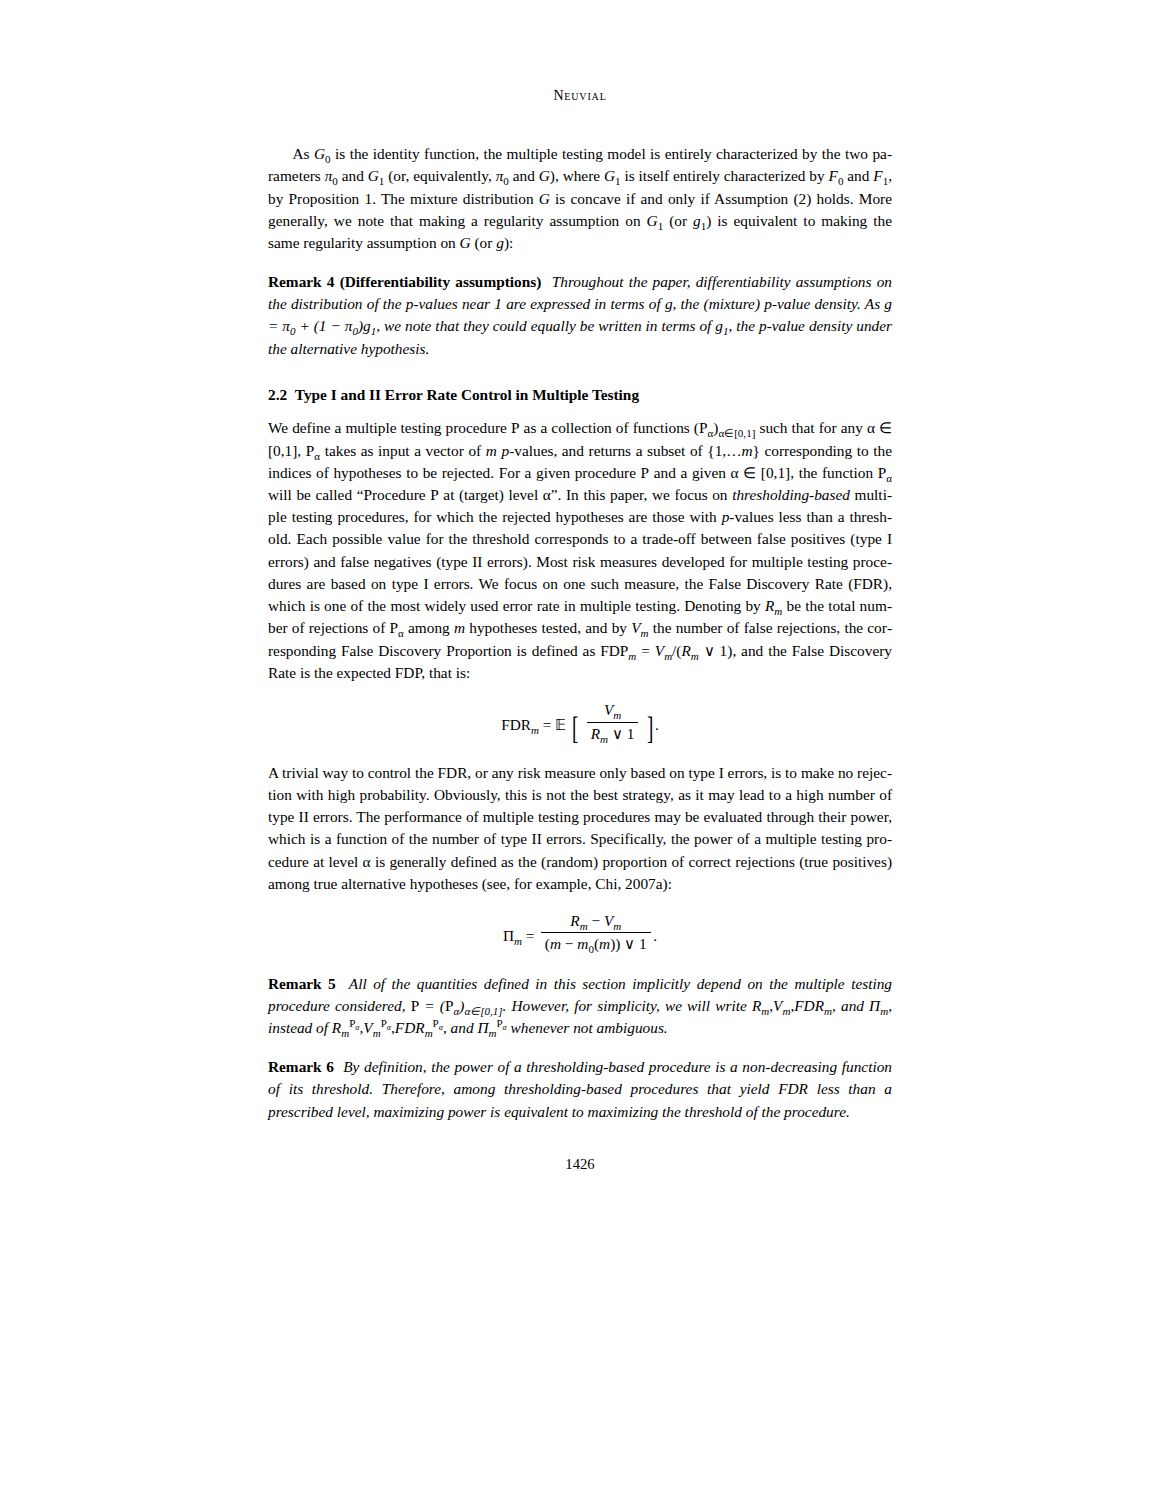Neuvial
As G0 is the identity function, the multiple testing model is entirely characterized by the two parameters π0 and G1 (or, equivalently, π0 and G), where G1 is itself entirely characterized by F0 and F1, by Proposition 1. The mixture distribution G is concave if and only if Assumption (2) holds. More generally, we note that making a regularity assumption on G1 (or g1) is equivalent to making the same regularity assumption on G (or g):
Remark 4 (Differentiability assumptions) Throughout the paper, differentiability assumptions on the distribution of the p-values near 1 are expressed in terms of g, the (mixture) p-value density. As g = π0 + (1 − π0)g1, we note that they could equally be written in terms of g1, the p-value density under the alternative hypothesis.
2.2 Type I and II Error Rate Control in Multiple Testing
We define a multiple testing procedure P as a collection of functions (Pα)α∈[0,1] such that for any α ∈ [0,1], Pα takes as input a vector of m p-values, and returns a subset of {1,…m} corresponding to the indices of hypotheses to be rejected. For a given procedure P and a given α ∈ [0,1], the function Pα will be called “Procedure P at (target) level α”. In this paper, we focus on thresholding-based multiple testing procedures, for which the rejected hypotheses are those with p-values less than a threshold. Each possible value for the threshold corresponds to a trade-off between false positives (type I errors) and false negatives (type II errors). Most risk measures developed for multiple testing procedures are based on type I errors. We focus on one such measure, the False Discovery Rate (FDR), which is one of the most widely used error rate in multiple testing. Denoting by Rm be the total number of rejections of Pα among m hypotheses tested, and by Vm the number of false rejections, the corresponding False Discovery Proportion is defined as FDPm = Vm/(Rm ∨ 1), and the False Discovery Rate is the expected FDP, that is:
FDRm = 𝔼 [ Vm Rm ∨ 1 ].
A trivial way to control the FDR, or any risk measure only based on type I errors, is to make no rejection with high probability. Obviously, this is not the best strategy, as it may lead to a high number of type II errors. The performance of multiple testing procedures may be evaluated through their power, which is a function of the number of type II errors. Specifically, the power of a multiple testing procedure at level α is generally defined as the (random) proportion of correct rejections (true positives) among true alternative hypotheses (see, for example, Chi, 2007a):
Πm = Rm − Vm (m − m0(m)) ∨ 1 .
Remark 5 All of the quantities defined in this section implicitly depend on the multiple testing procedure considered, P = (Pα)α∈[0,1]. However, for simplicity, we will write Rm,Vm,FDRm, and Πm, instead of RmPα,VmPα,FDRmPα, and ΠmPα whenever not ambiguous.
Remark 6 By definition, the power of a thresholding-based procedure is a non-decreasing function of its threshold. Therefore, among thresholding-based procedures that yield FDR less than a prescribed level, maximizing power is equivalent to maximizing the threshold of the procedure.
1426